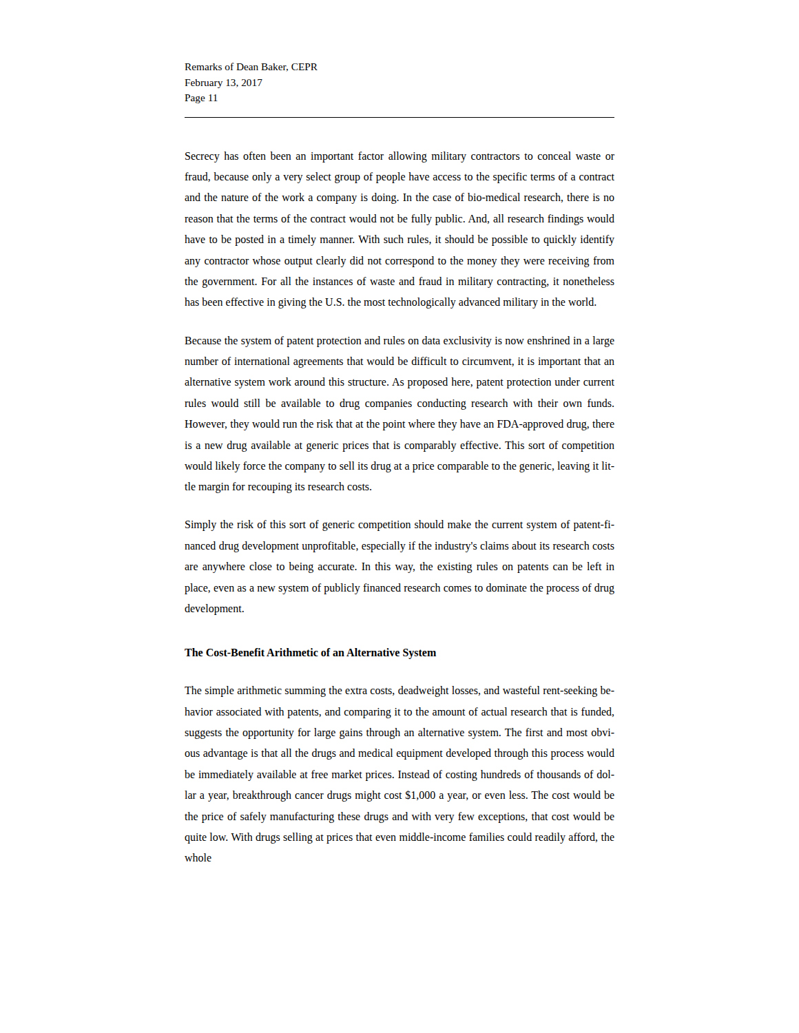Remarks of Dean Baker, CEPR
February 13, 2017
Page 11
Secrecy has often been an important factor allowing military contractors to conceal waste or fraud, because only a very select group of people have access to the specific terms of a contract and the nature of the work a company is doing. In the case of bio-medical research, there is no reason that the terms of the contract would not be fully public. And, all research findings would have to be posted in a timely manner. With such rules, it should be possible to quickly identify any contractor whose output clearly did not correspond to the money they were receiving from the government. For all the instances of waste and fraud in military contracting, it nonetheless has been effective in giving the U.S. the most technologically advanced military in the world.
Because the system of patent protection and rules on data exclusivity is now enshrined in a large number of international agreements that would be difficult to circumvent, it is important that an alternative system work around this structure. As proposed here, patent protection under current rules would still be available to drug companies conducting research with their own funds. However, they would run the risk that at the point where they have an FDA-approved drug, there is a new drug available at generic prices that is comparably effective. This sort of competition would likely force the company to sell its drug at a price comparable to the generic, leaving it little margin for recouping its research costs.
Simply the risk of this sort of generic competition should make the current system of patent-financed drug development unprofitable, especially if the industry's claims about its research costs are anywhere close to being accurate. In this way, the existing rules on patents can be left in place, even as a new system of publicly financed research comes to dominate the process of drug development.
The Cost-Benefit Arithmetic of an Alternative System
The simple arithmetic summing the extra costs, deadweight losses, and wasteful rent-seeking behavior associated with patents, and comparing it to the amount of actual research that is funded, suggests the opportunity for large gains through an alternative system. The first and most obvious advantage is that all the drugs and medical equipment developed through this process would be immediately available at free market prices. Instead of costing hundreds of thousands of dollar a year, breakthrough cancer drugs might cost $1,000 a year, or even less. The cost would be the price of safely manufacturing these drugs and with very few exceptions, that cost would be quite low. With drugs selling at prices that even middle-income families could readily afford, the whole